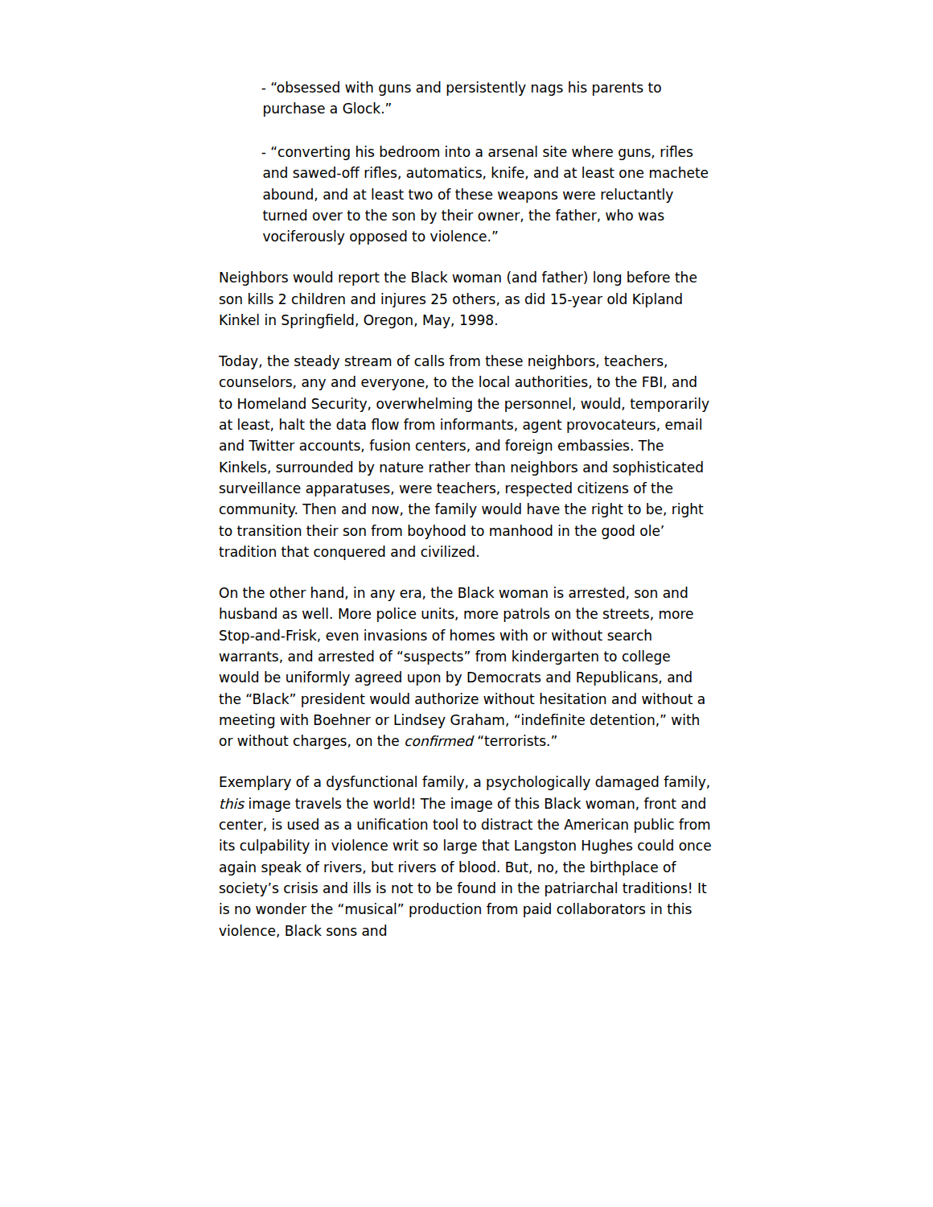- “obsessed with guns and persistently nags his parents to purchase a Glock.”
- “converting his bedroom into a arsenal site where guns, rifles and sawed-off rifles, automatics, knife, and at least one machete abound, and at least two of these weapons were reluctantly turned over to the son by their owner, the father, who was vociferously opposed to violence.”
Neighbors would report the Black woman (and father) long before the son kills 2 children and injures 25 others, as did 15-year old Kipland Kinkel in Springfield, Oregon, May, 1998.
Today, the steady stream of calls from these neighbors, teachers, counselors, any and everyone, to the local authorities, to the FBI, and to Homeland Security, overwhelming the personnel, would, temporarily at least, halt the data flow from informants, agent provocateurs, email and Twitter accounts, fusion centers, and foreign embassies. The Kinkels, surrounded by nature rather than neighbors and sophisticated surveillance apparatuses, were teachers, respected citizens of the community. Then and now, the family would have the right to be, right to transition their son from boyhood to manhood in the good ole’ tradition that conquered and civilized.
On the other hand, in any era, the Black woman is arrested, son and husband as well. More police units, more patrols on the streets, more Stop-and-Frisk, even invasions of homes with or without search warrants, and arrested of “suspects” from kindergarten to college would be uniformly agreed upon by Democrats and Republicans, and the “Black” president would authorize without hesitation and without a meeting with Boehner or Lindsey Graham, “indefinite detention,” with or without charges, on the confirmed “terrorists.”
Exemplary of a dysfunctional family, a psychologically damaged family, this image travels the world! The image of this Black woman, front and center, is used as a unification tool to distract the American public from its culpability in violence writ so large that Langston Hughes could once again speak of rivers, but rivers of blood. But, no, the birthplace of society’s crisis and ills is not to be found in the patriarchal traditions! It is no wonder the “musical” production from paid collaborators in this violence, Black sons and